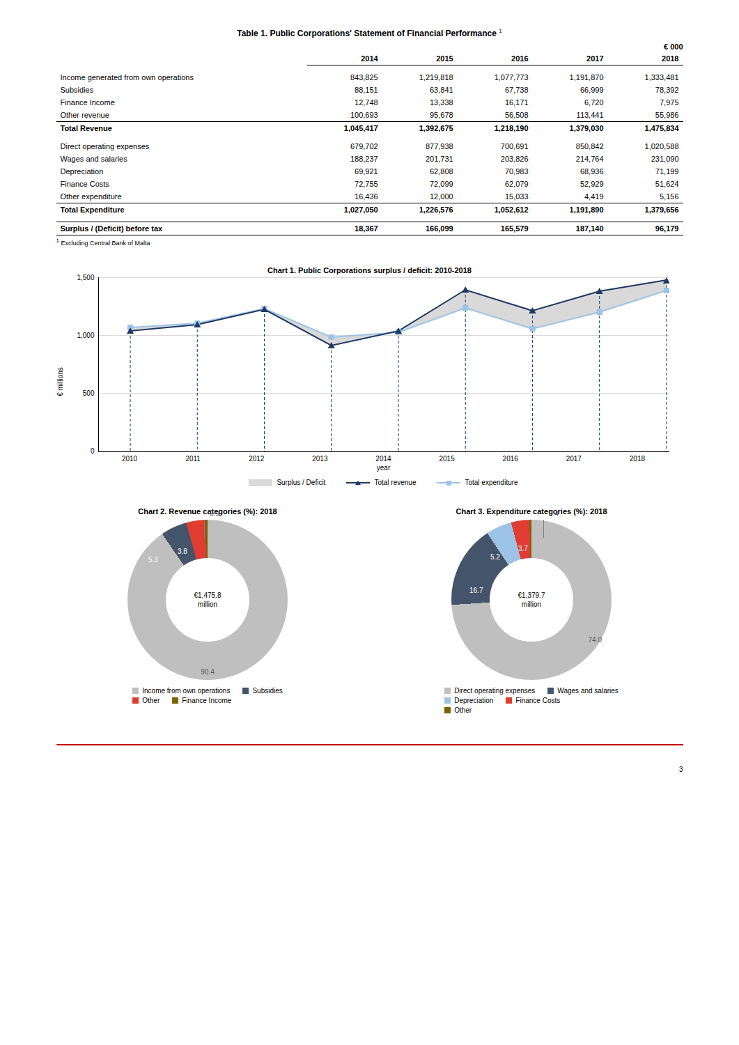Table 1. Public Corporations' Statement of Financial Performance 1
€ 000
| | 2014 | 2015 | 2016 | 2017 | 2018 |
| --- | --- | --- | --- | --- | --- |
| Income generated from own operations | 843,825 | 1,219,818 | 1,077,773 | 1,191,870 | 1,333,481 |
| Subsidies | 88,151 | 63,841 | 67,738 | 66,999 | 78,392 |
| Finance Income | 12,748 | 13,338 | 16,171 | 6,720 | 7,975 |
| Other revenue | 100,693 | 95,678 | 56,508 | 113,441 | 55,986 |
| Total Revenue | 1,045,417 | 1,392,675 | 1,218,190 | 1,379,030 | 1,475,834 |
| Direct operating expenses | 679,702 | 877,938 | 700,691 | 850,842 | 1,020,588 |
| Wages and salaries | 188,237 | 201,731 | 203,826 | 214,764 | 231,090 |
| Depreciation | 69,921 | 62,808 | 70,983 | 68,936 | 71,199 |
| Finance Costs | 72,755 | 72,099 | 62,079 | 52,929 | 51,624 |
| Other expenditure | 16,436 | 12,000 | 15,033 | 4,419 | 5,156 |
| Total Expenditure | 1,027,050 | 1,226,576 | 1,052,612 | 1,191,890 | 1,379,656 |
| Surplus / (Deficit) before tax | 18,367 | 166,099 | 165,579 | 187,140 | 96,179 |
1 Excluding Central Bank of Malta
Chart 1. Public Corporations surplus / deficit: 2010-2018
€ millions
1,500
1,000
500
0
201020112012201320142015201620172018
year
Surplus / Deficit Total revenue Total expenditure
Chart 2. Revenue categories (%): 2018
€1,475.8
million
90.4
5.3
3.8
0.5
Income from own operations Subsidies
Other Finance Income
Chart 3. Expenditure categories (%): 2018
€1,379.7
million
74.0
16.7
5.2
3.7
0.4
Direct operating expenses Wages and salaries
Depreciation Finance Costs
Other
3